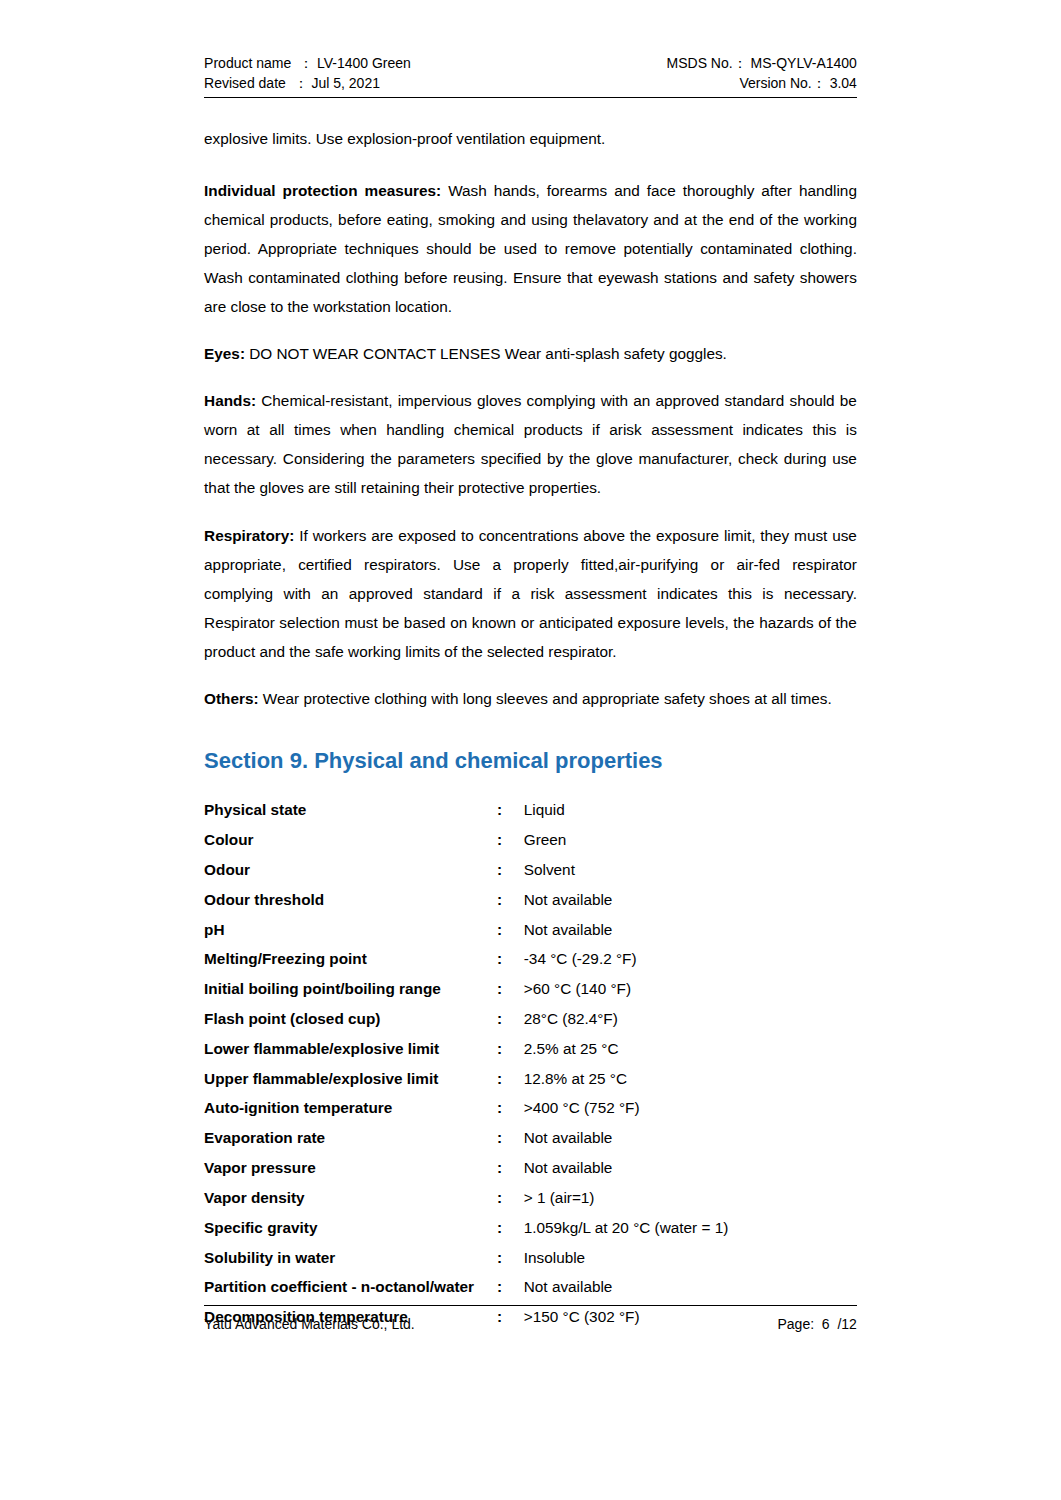Product name ： LV-1400 Green MSDS No.： MS-QYLV-A1400
Revised date ： Jul 5, 2021 Version No.： 3.04
explosive limits. Use explosion-proof ventilation equipment.
Individual protection measures: Wash hands, forearms and face thoroughly after handling chemical products, before eating, smoking and using thelavatory and at the end of the working period. Appropriate techniques should be used to remove potentially contaminated clothing. Wash contaminated clothing before reusing. Ensure that eyewash stations and safety showers are close to the workstation location.
Eyes: DO NOT WEAR CONTACT LENSES Wear anti-splash safety goggles.
Hands: Chemical-resistant, impervious gloves complying with an approved standard should be worn at all times when handling chemical products if arisk assessment indicates this is necessary. Considering the parameters specified by the glove manufacturer, check during use that the gloves are still retaining their protective properties.
Respiratory: If workers are exposed to concentrations above the exposure limit, they must use appropriate, certified respirators. Use a properly fitted,air-purifying or air-fed respirator complying with an approved standard if a risk assessment indicates this is necessary. Respirator selection must be based on known or anticipated exposure levels, the hazards of the product and the safe working limits of the selected respirator.
Others: Wear protective clothing with long sleeves and appropriate safety shoes at all times.
Section 9. Physical and chemical properties
| Physical state | : | Liquid |
| Colour | : | Green |
| Odour | : | Solvent |
| Odour threshold | : | Not available |
| pH | : | Not available |
| Melting/Freezing point | : | -34 °C (-29.2 °F) |
| Initial boiling point/boiling range | : | >60 °C (140 °F) |
| Flash point (closed cup) | : | 28°C (82.4°F) |
| Lower flammable/explosive limit | : | 2.5% at 25 °C |
| Upper flammable/explosive limit | : | 12.8% at 25 °C |
| Auto-ignition temperature | : | >400 °C (752 °F) |
| Evaporation rate | : | Not available |
| Vapor pressure | : | Not available |
| Vapor density | : | > 1 (air=1) |
| Specific gravity | : | 1.059kg/L at 20 °C (water = 1) |
| Solubility in water | : | Insoluble |
| Partition coefficient - n-octanol/water | : | Not available |
| Decomposition temperature | : | >150 °C (302 °F) |
Yatu Advanced Materials Co., Ltd. Page: 6 /12